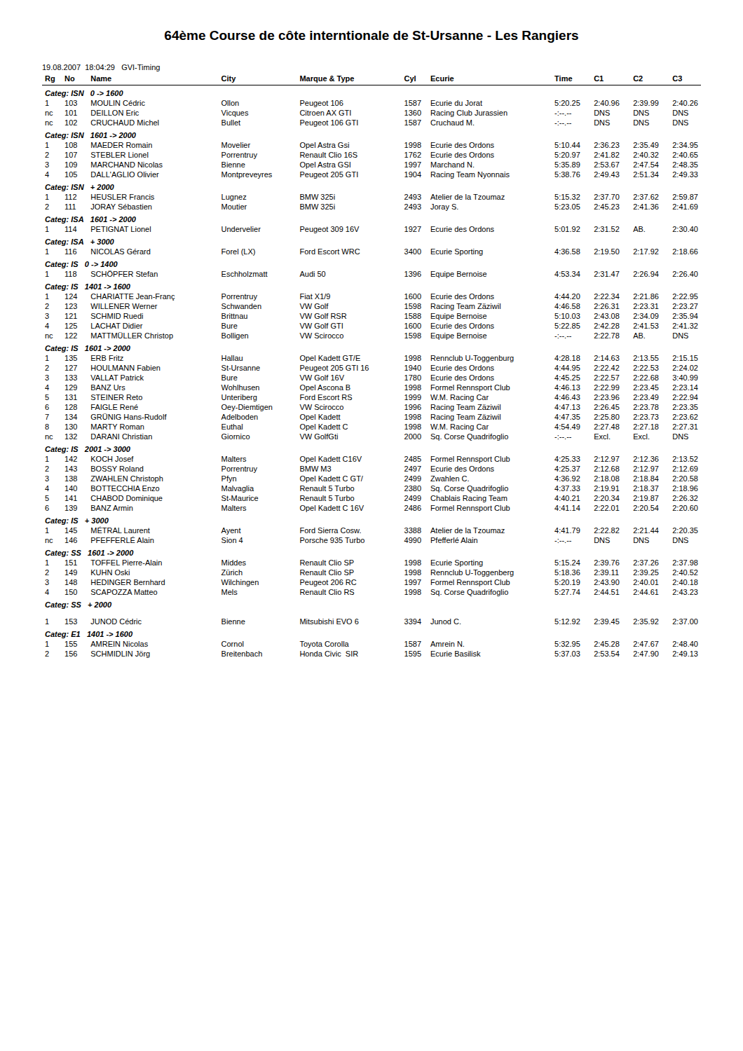64ème Course de côte interntionale de St-Ursanne - Les Rangiers
19.08.2007 18:04:29 GVI-Timing
| Rg | No | Name | City | Marque & Type | Cyl | Ecurie | Time | C1 | C2 | C3 |
| --- | --- | --- | --- | --- | --- | --- | --- | --- | --- | --- |
| Categ: ISN 0 -> 1600 |
| 1 | 103 | MOULIN Cédric | Ollon | Peugeot 106 | 1587 | Ecurie du Jorat | 5:20.25 | 2:40.96 | 2:39.99 | 2:40.26 |
| nc | 101 | DEILLON Eric | Vicques | Citroen AX GTI | 1360 | Racing Club Jurassien | -:--.-- | DNS | DNS | DNS |
| nc | 102 | CRUCHAUD Michel | Bullet | Peugeot 106 GTI | 1587 | Cruchaud M. | -:--.-- | DNS | DNS | DNS |
| Categ: ISN 1601 -> 2000 |
| 1 | 108 | MAEDER Romain | Movelier | Opel Astra Gsi | 1998 | Ecurie des Ordons | 5:10.44 | 2:36.23 | 2:35.49 | 2:34.95 |
| 2 | 107 | STEBLER Lionel | Porrentruy | Renault Clio 16S | 1762 | Ecurie des Ordons | 5:20.97 | 2:41.82 | 2:40.32 | 2:40.65 |
| 3 | 109 | MARCHAND Nicolas | Bienne | Opel Astra GSI | 1997 | Marchand N. | 5:35.89 | 2:53.67 | 2:47.54 | 2:48.35 |
| 4 | 105 | DALL'AGLIO Olivier | Montpreveyres | Peugeot 205 GTI | 1904 | Racing Team Nyonnais | 5:38.76 | 2:49.43 | 2:51.34 | 2:49.33 |
| Categ: ISN + 2000 |
| 1 | 112 | HEUSLER Francis | Lugnez | BMW 325i | 2493 | Atelier de la Tzoumaz | 5:15.32 | 2:37.70 | 2:37.62 | 2:59.87 |
| 2 | 111 | JORAY Sébastien | Moutier | BMW 325i | 2493 | Joray S. | 5:23.05 | 2:45.23 | 2:41.36 | 2:41.69 |
| Categ: ISA 1601 -> 2000 |
| 1 | 114 | PETIGNAT Lionel | Undervelier | Peugeot 309 16V | 1927 | Ecurie des Ordons | 5:01.92 | 2:31.52 | AB. | 2:30.40 |
| Categ: ISA + 3000 |
| 1 | 116 | NICOLAS Gérard | Forel (LX) | Ford Escort WRC | 3400 | Ecurie Sporting | 4:36.58 | 2:19.50 | 2:17.92 | 2:18.66 |
| Categ: IS 0 -> 1400 |
| 1 | 118 | SCHÖPFER Stefan | Eschholzmatt | Audi 50 | 1396 | Equipe Bernoise | 4:53.34 | 2:31.47 | 2:26.94 | 2:26.40 |
| Categ: IS 1401 -> 1600 |
| 1 | 124 | CHARIATTE Jean-Franç | Porrentruy | Fiat X1/9 | 1600 | Ecurie des Ordons | 4:44.20 | 2:22.34 | 2:21.86 | 2:22.95 |
| 2 | 123 | WILLENER Werner | Schwanden | VW Golf | 1598 | Racing Team Zäziwil | 4:46.58 | 2:26.31 | 2:23.31 | 2:23.27 |
| 3 | 121 | SCHMID Ruedi | Brittnau | VW Golf RSR | 1588 | Equipe Bernoise | 5:10.03 | 2:43.08 | 2:34.09 | 2:35.94 |
| 4 | 125 | LACHAT Didier | Bure | VW Golf GTI | 1600 | Ecurie des Ordons | 5:22.85 | 2:42.28 | 2:41.53 | 2:41.32 |
| nc | 122 | MATTMÜLLER Christop | Bolligen | VW Scirocco | 1598 | Equipe Bernoise | -:--.-- | 2:22.78 | AB. | DNS |
| Categ: IS 1601 -> 2000 |
| 1 | 135 | ERB Fritz | Hallau | Opel Kadett GT/E | 1998 | Rennclub U-Toggenburg | 4:28.18 | 2:14.63 | 2:13.55 | 2:15.15 |
| 2 | 127 | HOULMANN Fabien | St-Ursanne | Peugeot 205 GTI 16 | 1940 | Ecurie des Ordons | 4:44.95 | 2:22.42 | 2:22.53 | 2:24.02 |
| 3 | 133 | VALLAT Patrick | Bure | VW Golf 16V | 1780 | Ecurie des Ordons | 4:45.25 | 2:22.57 | 2:22.68 | 3:40.99 |
| 4 | 129 | BANZ Urs | Wohlhusen | Opel Ascona B | 1998 | Formel Rennsport Club | 4:46.13 | 2:22.99 | 2:23.45 | 2:23.14 |
| 5 | 131 | STEINER Reto | Unteriberg | Ford Escort RS | 1999 | W.M. Racing Car | 4:46.43 | 2:23.96 | 2:23.49 | 2:22.94 |
| 6 | 128 | FAIGLE René | Oey-Diemtigen | VW Scirocco | 1996 | Racing Team Zäziwil | 4:47.13 | 2:26.45 | 2:23.78 | 2:23.35 |
| 7 | 134 | GRÜNIG Hans-Rudolf | Adelboden | Opel Kadett | 1998 | Racing Team Zäziwil | 4:47.35 | 2:25.80 | 2:23.73 | 2:23.62 |
| 8 | 130 | MARTY Roman | Euthal | Opel Kadett C | 1998 | W.M. Racing Car | 4:54.49 | 2:27.48 | 2:27.18 | 2:27.31 |
| nc | 132 | DARANI Christian | Giornico | VW GolfGti | 2000 | Sq. Corse Quadrifoglio | -:--.-- | Excl. | Excl. | DNS |
| Categ: IS 2001 -> 3000 |
| 1 | 142 | KOCH Josef | Malters | Opel Kadett C16V | 2485 | Formel Rennsport Club | 4:25.33 | 2:12.97 | 2:12.36 | 2:13.52 |
| 2 | 143 | BOSSY Roland | Porrentruy | BMW M3 | 2497 | Ecurie des Ordons | 4:25.37 | 2:12.68 | 2:12.97 | 2:12.69 |
| 3 | 138 | ZWAHLEN Christoph | Pfyn | Opel Kadett C GT/ | 2499 | Zwahlen C. | 4:36.92 | 2:18.08 | 2:18.84 | 2:20.58 |
| 4 | 140 | BOTTECCHIA Enzo | Malvaglia | Renault 5 Turbo | 2380 | Sq. Corse Quadrifoglio | 4:37.33 | 2:19.91 | 2:18.37 | 2:18.96 |
| 5 | 141 | CHABOD Dominique | St-Maurice | Renault 5 Turbo | 2499 | Chablais Racing Team | 4:40.21 | 2:20.34 | 2:19.87 | 2:26.32 |
| 6 | 139 | BANZ Armin | Malters | Opel Kadett C 16V | 2486 | Formel Rennsport Club | 4:41.14 | 2:22.01 | 2:20.54 | 2:20.60 |
| Categ: IS + 3000 |
| 1 | 145 | MÉTRAL Laurent | Ayent | Ford Sierra Cosw. | 3388 | Atelier de la Tzoumaz | 4:41.79 | 2:22.82 | 2:21.44 | 2:20.35 |
| nc | 146 | PFEFFERLÉ Alain | Sion 4 | Porsche 935 Turbo | 4990 | Pfefferlé Alain | -:--.-- | DNS | DNS | DNS |
| Categ: SS 1601 -> 2000 |
| 1 | 151 | TOFFEL Pierre-Alain | Middes | Renault Clio SP | 1998 | Ecurie Sporting | 5:15.24 | 2:39.76 | 2:37.26 | 2:37.98 |
| 2 | 149 | KUHN Oski | Zürich | Renault Clio SP | 1998 | Rennclub U-Toggenberg | 5:18.36 | 2:39.11 | 2:39.25 | 2:40.52 |
| 3 | 148 | HEDINGER Bernhard | Wilchingen | Peugeot 206 RC | 1997 | Formel Rennsport Club | 5:20.19 | 2:43.90 | 2:40.01 | 2:40.18 |
| 4 | 150 | SCAPOZZA Matteo | Mels | Renault Clio RS | 1998 | Sq. Corse Quadrifoglio | 5:27.74 | 2:44.51 | 2:44.61 | 2:43.23 |
| Categ: SS + 2000 |
| 1 | 153 | JUNOD Cédric | Bienne | Mitsubishi EVO 6 | 3394 | Junod C. | 5:12.92 | 2:39.45 | 2:35.92 | 2:37.00 |
| Categ: E1 1401 -> 1600 |
| 1 | 155 | AMREIN Nicolas | Cornol | Toyota Corolla | 1587 | Amrein N. | 5:32.95 | 2:45.28 | 2:47.67 | 2:48.40 |
| 2 | 156 | SCHMIDLIN Jörg | Breitenbach | Honda Civic SIR | 1595 | Ecurie Basilisk | 5:37.03 | 2:53.54 | 2:47.90 | 2:49.13 |